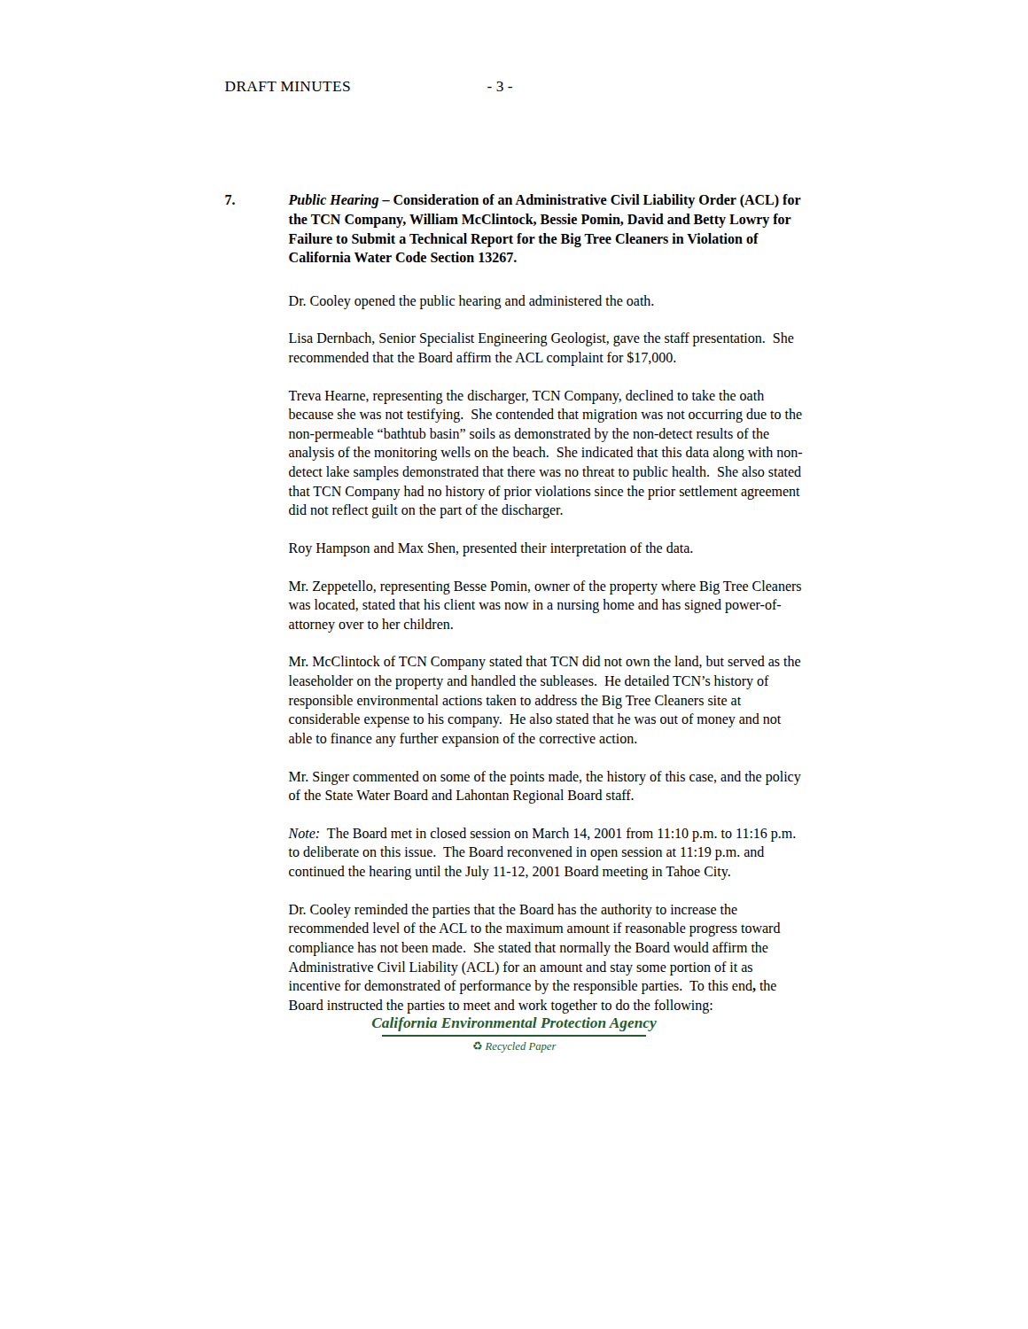DRAFT MINUTES
- 3 -
7.
Public Hearing – Consideration of an Administrative Civil Liability Order (ACL) for the TCN Company, William McClintock, Bessie Pomin, David and Betty Lowry for Failure to Submit a Technical Report for the Big Tree Cleaners in Violation of California Water Code Section 13267.
Dr. Cooley opened the public hearing and administered the oath.
Lisa Dernbach, Senior Specialist Engineering Geologist, gave the staff presentation. She recommended that the Board affirm the ACL complaint for $17,000.
Treva Hearne, representing the discharger, TCN Company, declined to take the oath because she was not testifying. She contended that migration was not occurring due to the non-permeable “bathtub basin” soils as demonstrated by the non-detect results of the analysis of the monitoring wells on the beach. She indicated that this data along with non-detect lake samples demonstrated that there was no threat to public health. She also stated that TCN Company had no history of prior violations since the prior settlement agreement did not reflect guilt on the part of the discharger.
Roy Hampson and Max Shen, presented their interpretation of the data.
Mr. Zeppetello, representing Besse Pomin, owner of the property where Big Tree Cleaners was located, stated that his client was now in a nursing home and has signed power-of-attorney over to her children.
Mr. McClintock of TCN Company stated that TCN did not own the land, but served as the leaseholder on the property and handled the subleases. He detailed TCN’s history of responsible environmental actions taken to address the Big Tree Cleaners site at considerable expense to his company. He also stated that he was out of money and not able to finance any further expansion of the corrective action.
Mr. Singer commented on some of the points made, the history of this case, and the policy of the State Water Board and Lahontan Regional Board staff.
Note: The Board met in closed session on March 14, 2001 from 11:10 p.m. to 11:16 p.m. to deliberate on this issue. The Board reconvened in open session at 11:19 p.m. and continued the hearing until the July 11-12, 2001 Board meeting in Tahoe City.
Dr. Cooley reminded the parties that the Board has the authority to increase the recommended level of the ACL to the maximum amount if reasonable progress toward compliance has not been made. She stated that normally the Board would affirm the Administrative Civil Liability (ACL) for an amount and stay some portion of it as incentive for demonstrated of performance by the responsible parties. To this end, the Board instructed the parties to meet and work together to do the following:
California Environmental Protection Agency
♻Recycled Paper